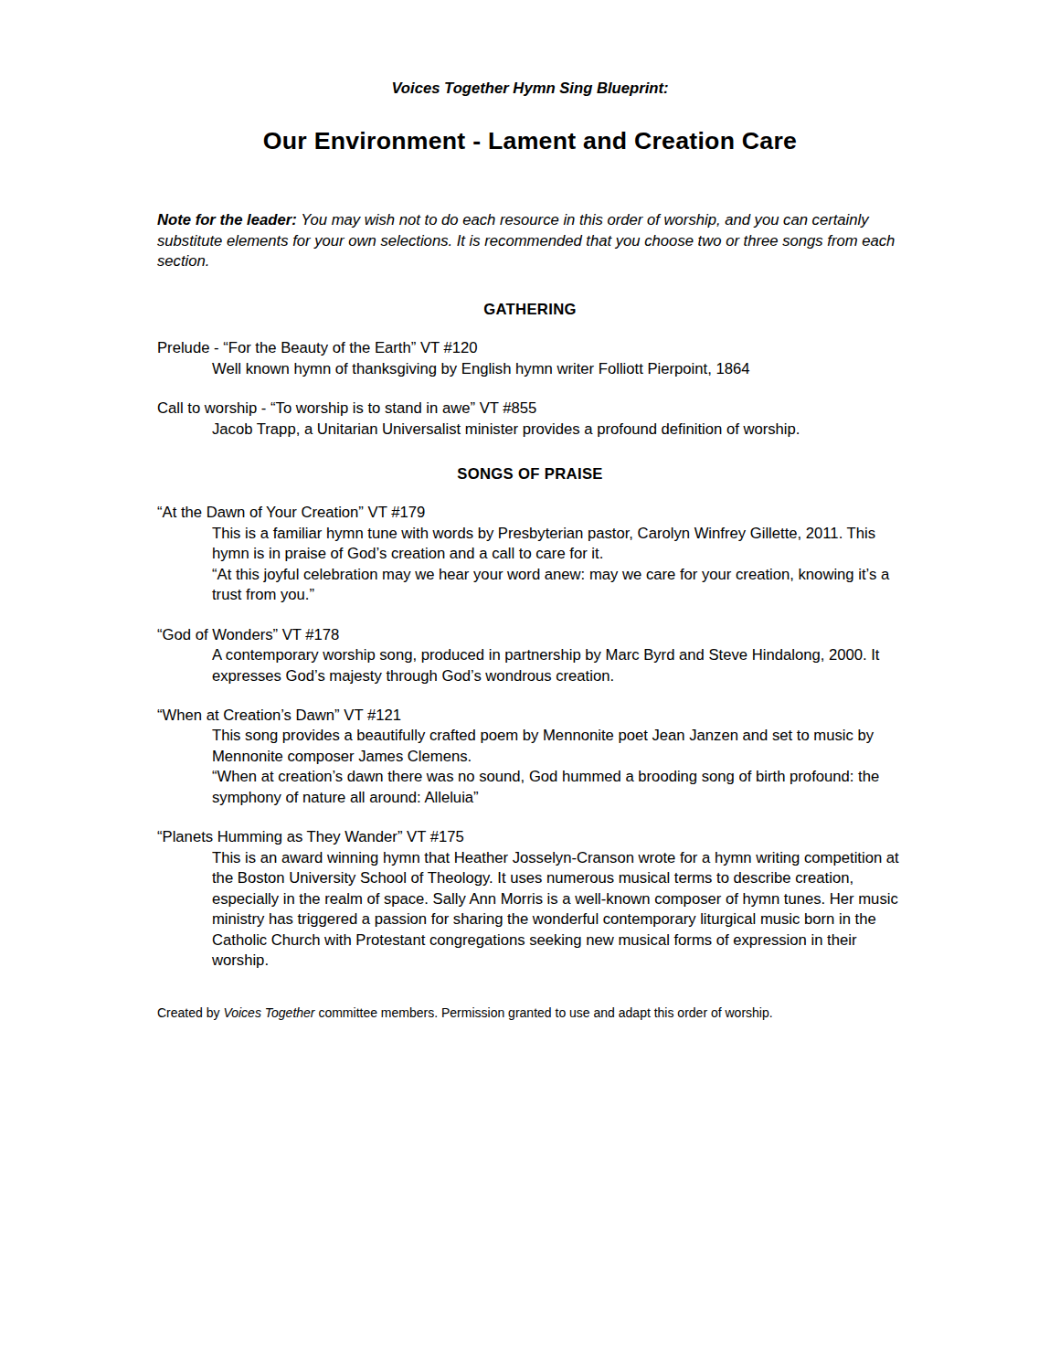Voices Together Hymn Sing Blueprint:
Our Environment - Lament and Creation Care
Note for the leader: You may wish not to do each resource in this order of worship, and you can certainly substitute elements for your own selections. It is recommended that you choose two or three songs from each section.
GATHERING
Prelude - “For the Beauty of the Earth” VT #120
Well known hymn of thanksgiving by English hymn writer Folliott Pierpoint, 1864
Call to worship - “To worship is to stand in awe” VT #855
Jacob Trapp, a Unitarian Universalist minister provides a profound definition of worship.
SONGS OF PRAISE
“At the Dawn of Your Creation” VT #179
This is a familiar hymn tune with words by Presbyterian pastor, Carolyn Winfrey Gillette, 2011. This hymn is in praise of God’s creation and a call to care for it.
“At this joyful celebration may we hear your word anew: may we care for your creation, knowing it’s a trust from you.”
“God of Wonders” VT #178
A contemporary worship song, produced in partnership by Marc Byrd and Steve Hindalong, 2000. It expresses God’s majesty through God’s wondrous creation.
“When at Creation’s Dawn” VT #121
This song provides a beautifully crafted poem by Mennonite poet Jean Janzen and set to music by Mennonite composer James Clemens.
“When at creation’s dawn there was no sound, God hummed a brooding song of birth profound: the symphony of nature all around: Alleluia”
“Planets Humming as They Wander” VT #175
This is an award winning hymn that Heather Josselyn-Cranson wrote for a hymn writing competition at the Boston University School of Theology. It uses numerous musical terms to describe creation, especially in the realm of space. Sally Ann Morris is a well-known composer of hymn tunes. Her music ministry has triggered a passion for sharing the wonderful contemporary liturgical music born in the Catholic Church with Protestant congregations seeking new musical forms of expression in their worship.
Created by Voices Together committee members. Permission granted to use and adapt this order of worship.